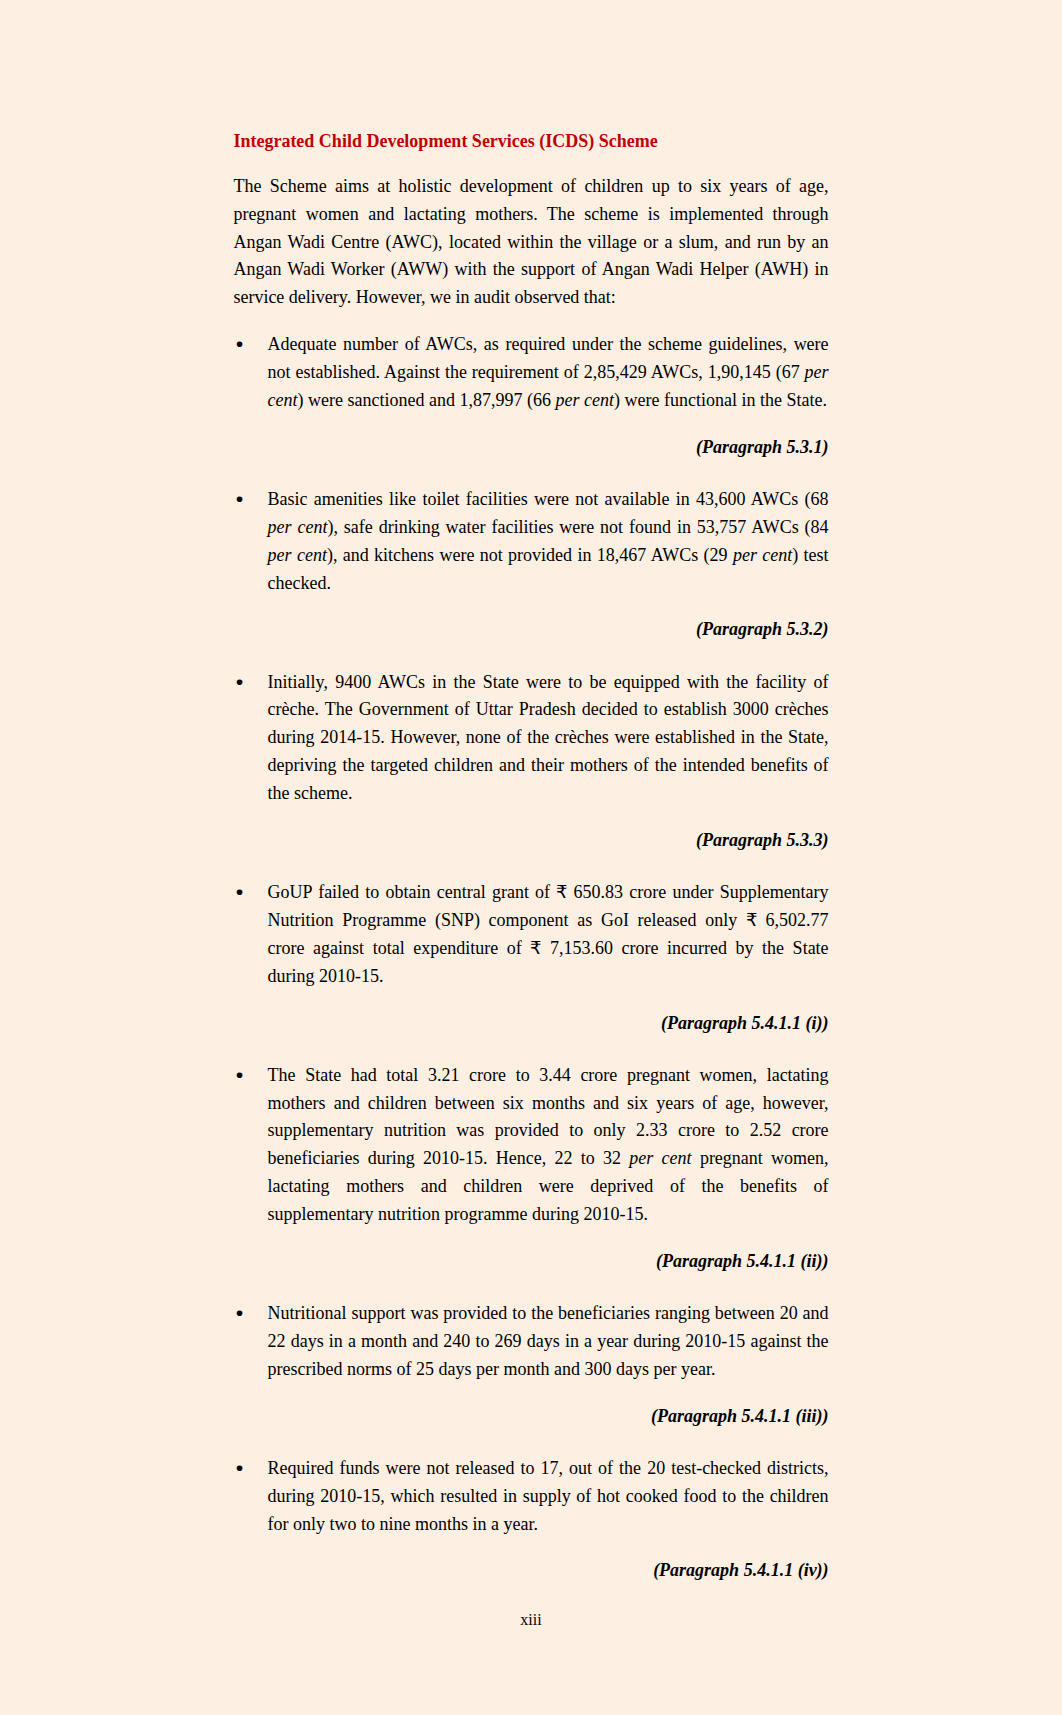Integrated Child Development Services (ICDS) Scheme
The Scheme aims at holistic development of children up to six years of age, pregnant women and lactating mothers. The scheme is implemented through Angan Wadi Centre (AWC), located within the village or a slum, and run by an Angan Wadi Worker (AWW) with the support of Angan Wadi Helper (AWH) in service delivery. However, we in audit observed that:
Adequate number of AWCs, as required under the scheme guidelines, were not established. Against the requirement of 2,85,429 AWCs, 1,90,145 (67 per cent) were sanctioned and 1,87,997 (66 per cent) were functional in the State.
(Paragraph 5.3.1)
Basic amenities like toilet facilities were not available in 43,600 AWCs (68 per cent), safe drinking water facilities were not found in 53,757 AWCs (84 per cent), and kitchens were not provided in 18,467 AWCs (29 per cent) test checked.
(Paragraph 5.3.2)
Initially, 9400 AWCs in the State were to be equipped with the facility of crèche. The Government of Uttar Pradesh decided to establish 3000 crèches during 2014-15. However, none of the crèches were established in the State, depriving the targeted children and their mothers of the intended benefits of the scheme.
(Paragraph 5.3.3)
GoUP failed to obtain central grant of ₹ 650.83 crore under Supplementary Nutrition Programme (SNP) component as GoI released only ₹ 6,502.77 crore against total expenditure of ₹ 7,153.60 crore incurred by the State during 2010-15.
(Paragraph 5.4.1.1 (i))
The State had total 3.21 crore to 3.44 crore pregnant women, lactating mothers and children between six months and six years of age, however, supplementary nutrition was provided to only 2.33 crore to 2.52 crore beneficiaries during 2010-15. Hence, 22 to 32 per cent pregnant women, lactating mothers and children were deprived of the benefits of supplementary nutrition programme during 2010-15.
(Paragraph 5.4.1.1 (ii))
Nutritional support was provided to the beneficiaries ranging between 20 and 22 days in a month and 240 to 269 days in a year during 2010-15 against the prescribed norms of 25 days per month and 300 days per year.
(Paragraph 5.4.1.1 (iii))
Required funds were not released to 17, out of the 20 test-checked districts, during 2010-15, which resulted in supply of hot cooked food to the children for only two to nine months in a year.
(Paragraph 5.4.1.1 (iv))
xiii